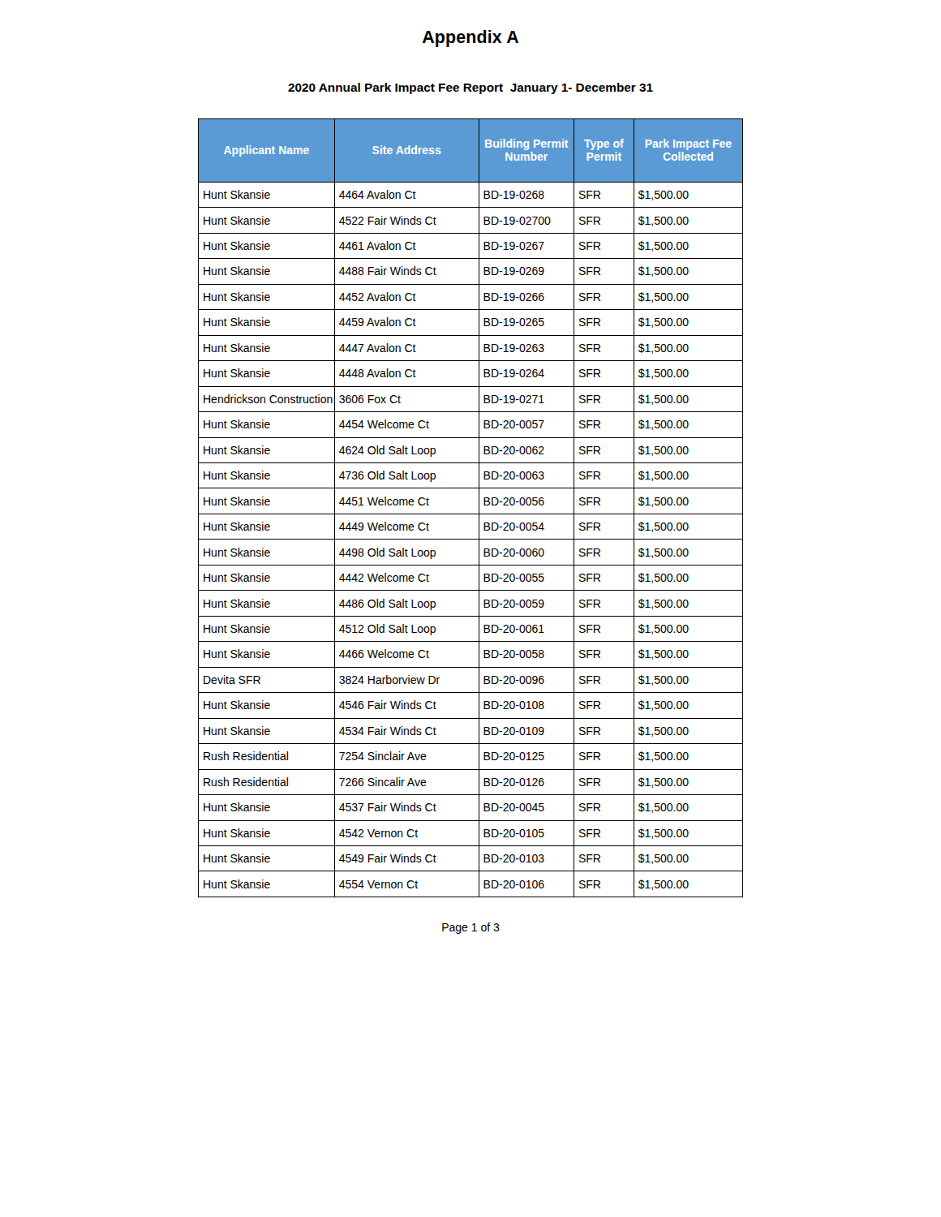Appendix A
2020 Annual Park Impact Fee Report January 1- December 31
| Applicant Name | Site Address | Building Permit Number | Type of Permit | Park Impact Fee Collected |
| --- | --- | --- | --- | --- |
| Hunt Skansie | 4464 Avalon Ct | BD-19-0268 | SFR | $1,500.00 |
| Hunt Skansie | 4522 Fair Winds Ct | BD-19-02700 | SFR | $1,500.00 |
| Hunt Skansie | 4461 Avalon Ct | BD-19-0267 | SFR | $1,500.00 |
| Hunt Skansie | 4488 Fair Winds Ct | BD-19-0269 | SFR | $1,500.00 |
| Hunt Skansie | 4452 Avalon Ct | BD-19-0266 | SFR | $1,500.00 |
| Hunt Skansie | 4459 Avalon Ct | BD-19-0265 | SFR | $1,500.00 |
| Hunt Skansie | 4447 Avalon Ct | BD-19-0263 | SFR | $1,500.00 |
| Hunt Skansie | 4448 Avalon Ct | BD-19-0264 | SFR | $1,500.00 |
| Hendrickson Construction Co | 3606 Fox Ct | BD-19-0271 | SFR | $1,500.00 |
| Hunt Skansie | 4454 Welcome Ct | BD-20-0057 | SFR | $1,500.00 |
| Hunt Skansie | 4624 Old Salt Loop | BD-20-0062 | SFR | $1,500.00 |
| Hunt Skansie | 4736 Old Salt Loop | BD-20-0063 | SFR | $1,500.00 |
| Hunt Skansie | 4451 Welcome Ct | BD-20-0056 | SFR | $1,500.00 |
| Hunt Skansie | 4449 Welcome Ct | BD-20-0054 | SFR | $1,500.00 |
| Hunt Skansie | 4498 Old Salt Loop | BD-20-0060 | SFR | $1,500.00 |
| Hunt Skansie | 4442 Welcome Ct | BD-20-0055 | SFR | $1,500.00 |
| Hunt Skansie | 4486 Old Salt Loop | BD-20-0059 | SFR | $1,500.00 |
| Hunt Skansie | 4512 Old Salt Loop | BD-20-0061 | SFR | $1,500.00 |
| Hunt Skansie | 4466 Welcome Ct | BD-20-0058 | SFR | $1,500.00 |
| Devita SFR | 3824 Harborview Dr | BD-20-0096 | SFR | $1,500.00 |
| Hunt Skansie | 4546 Fair Winds Ct | BD-20-0108 | SFR | $1,500.00 |
| Hunt Skansie | 4534 Fair Winds Ct | BD-20-0109 | SFR | $1,500.00 |
| Rush Residential | 7254 Sinclair Ave | BD-20-0125 | SFR | $1,500.00 |
| Rush Residential | 7266 Sincalir Ave | BD-20-0126 | SFR | $1,500.00 |
| Hunt Skansie | 4537 Fair Winds Ct | BD-20-0045 | SFR | $1,500.00 |
| Hunt Skansie | 4542 Vernon Ct | BD-20-0105 | SFR | $1,500.00 |
| Hunt Skansie | 4549 Fair Winds Ct | BD-20-0103 | SFR | $1,500.00 |
| Hunt Skansie | 4554 Vernon Ct | BD-20-0106 | SFR | $1,500.00 |
Page 1 of 3